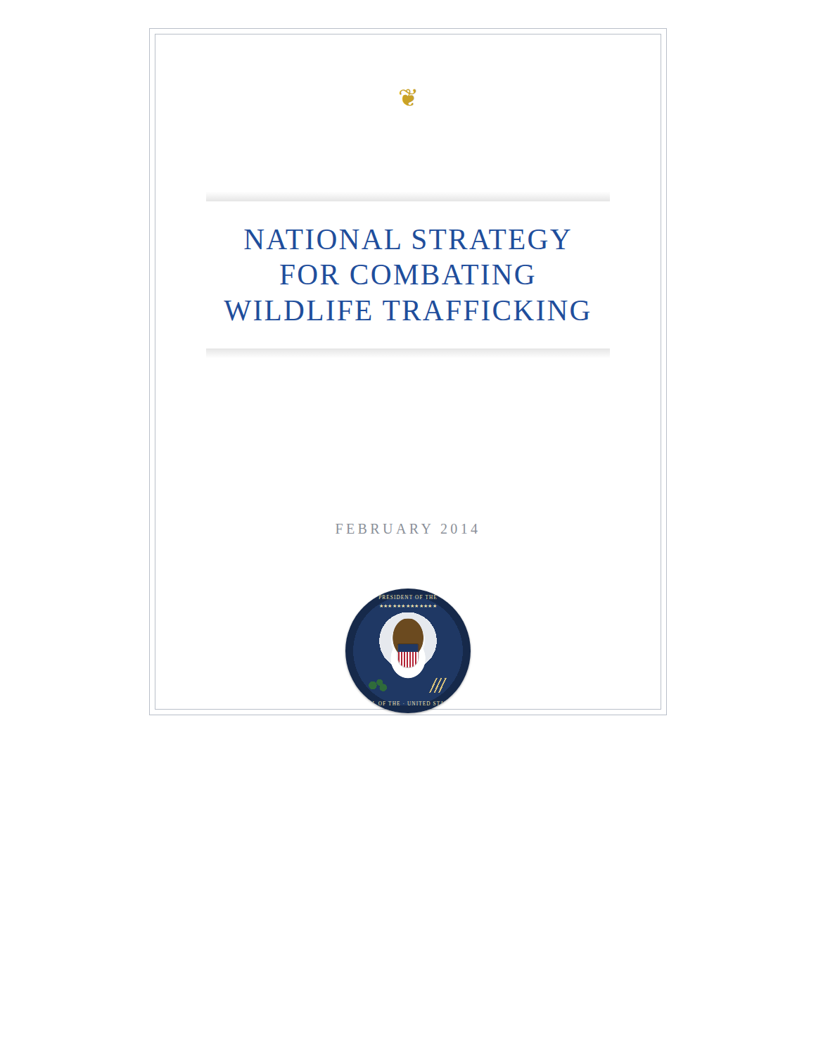❦
National Strategy
for Combating
Wildlife Trafficking
February 2014
President of the
★★★★★★★★★★★★★
Seal of the · United States